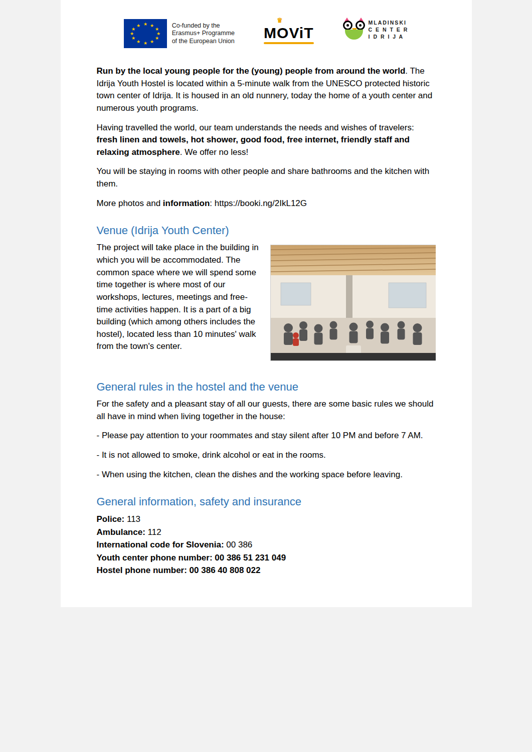★ ★ ★ ★ ★ ★ ★ ★ ★ ★ ★ ★
Co-funded by the
Erasmus+ Programme
of the European Union
♛MOViT
MLADINSKI
C E N T E R
I D R I J A
Run by the local young people for the (young) people from around the world. The Idrija Youth Hostel is located within a 5-minute walk from the UNESCO protected historic town center of Idrija. It is housed in an old nunnery, today the home of a youth center and numerous youth programs.
Having travelled the world, our team understands the needs and wishes of travelers: fresh linen and towels, hot shower, good food, free internet, friendly staff and relaxing atmosphere. We offer no less!
You will be staying in rooms with other people and share bathrooms and the kitchen with them.
More photos and information: https://booki.ng/2IkL12G
Venue (Idrija Youth Center)
The project will take place in the building in which you will be accommodated. The common space where we will spend some time together is where most of our workshops, lectures, meetings and free-time activities happen. It is a part of a big building (which among others includes the hostel), located less than 10 minutes' walk from the town's center.
General rules in the hostel and the venue
For the safety and a pleasant stay of all our guests, there are some basic rules we should all have in mind when living together in the house:
- Please pay attention to your roommates and stay silent after 10 PM and before 7 AM.
- It is not allowed to smoke, drink alcohol or eat in the rooms.
- When using the kitchen, clean the dishes and the working space before leaving.
General information, safety and insurance
Police: 113
Ambulance: 112
International code for Slovenia: 00 386
Youth center phone number: 00 386 51 231 049
Hostel phone number: 00 386 40 808 022